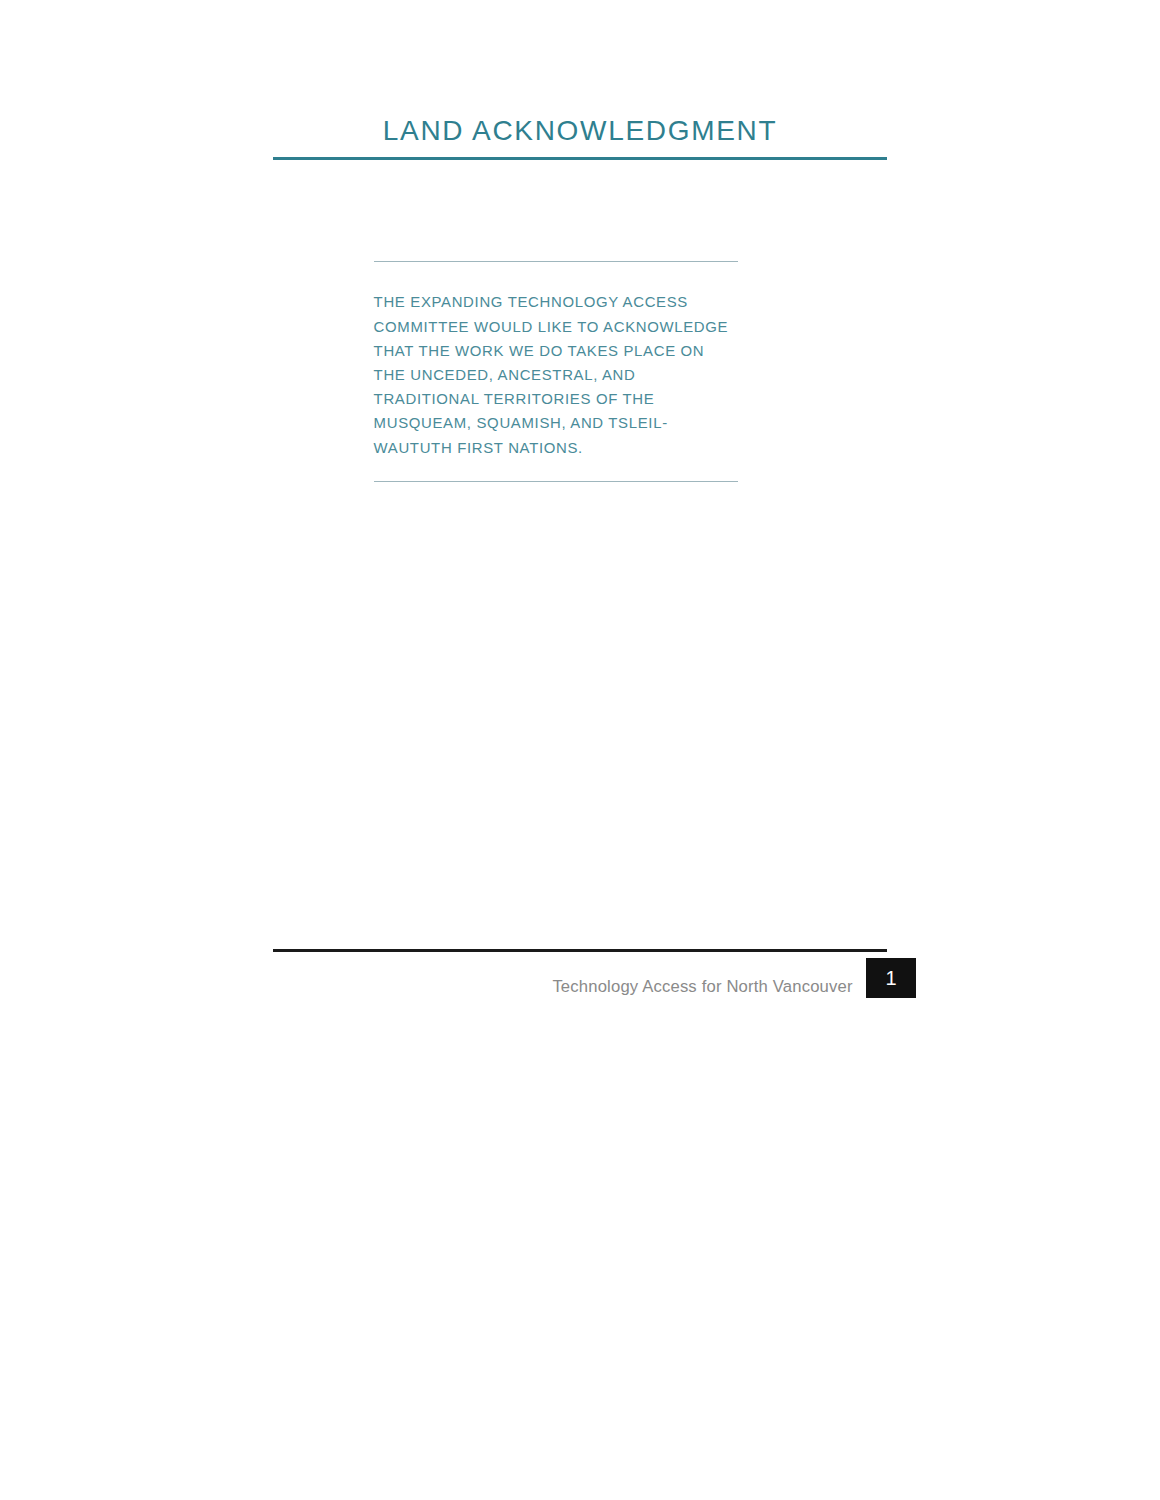LAND ACKNOWLEDGMENT
The Expanding Technology Access Committee would like to acknowledge that the work we do takes place on the unceded, ancestral, and traditional territories of the Musqueam, Squamish, and Tsleil-Waututh First Nations.
Technology Access for North Vancouver
1